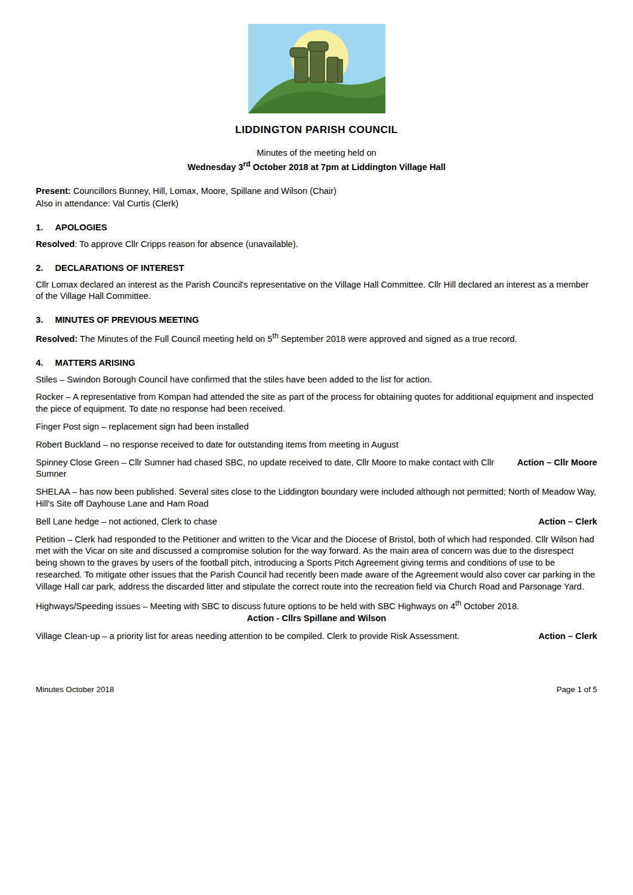LIDDINGTON PARISH COUNCIL
Minutes of the meeting held on
Wednesday 3rd October 2018 at 7pm at Liddington Village Hall
Present: Councillors Bunney, Hill, Lomax, Moore, Spillane and Wilson (Chair)
Also in attendance: Val Curtis (Clerk)
1. APOLOGIES
Resolved: To approve Cllr Cripps reason for absence (unavailable).
2. DECLARATIONS OF INTEREST
Cllr Lomax declared an interest as the Parish Council's representative on the Village Hall Committee. Cllr Hill declared an interest as a member of the Village Hall Committee.
3. MINUTES OF PREVIOUS MEETING
Resolved: The Minutes of the Full Council meeting held on 5th September 2018 were approved and signed as a true record.
4. MATTERS ARISING
Stiles – Swindon Borough Council have confirmed that the stiles have been added to the list for action.
Rocker – A representative from Kompan had attended the site as part of the process for obtaining quotes for additional equipment and inspected the piece of equipment. To date no response had been received.
Finger Post sign – replacement sign had been installed
Robert Buckland – no response received to date for outstanding items from meeting in August
Action – Cllr Moore Spinney Close Green – Cllr Sumner had chased SBC, no update received to date, Cllr Moore to make contact with Cllr Sumner
SHELAA – has now been published. Several sites close to the Liddington boundary were included although not permitted; North of Meadow Way, Hill's Site off Dayhouse Lane and Ham Road
Action – Clerk Bell Lane hedge – not actioned, Clerk to chase
Petition – Clerk had responded to the Petitioner and written to the Vicar and the Diocese of Bristol, both of which had responded. Cllr Wilson had met with the Vicar on site and discussed a compromise solution for the way forward. As the main area of concern was due to the disrespect being shown to the graves by users of the football pitch, introducing a Sports Pitch Agreement giving terms and conditions of use to be researched. To mitigate other issues that the Parish Council had recently been made aware of the Agreement would also cover car parking in the Village Hall car park, address the discarded litter and stipulate the correct route into the recreation field via Church Road and Parsonage Yard.
Highways/Speeding issues – Meeting with SBC to discuss future options to be held with SBC Highways on 4th October 2018. Action - Cllrs Spillane and Wilson
Action – Clerk Village Clean-up – a priority list for areas needing attention to be compiled. Clerk to provide Risk Assessment.
Minutes October 2018 Page 1 of 5